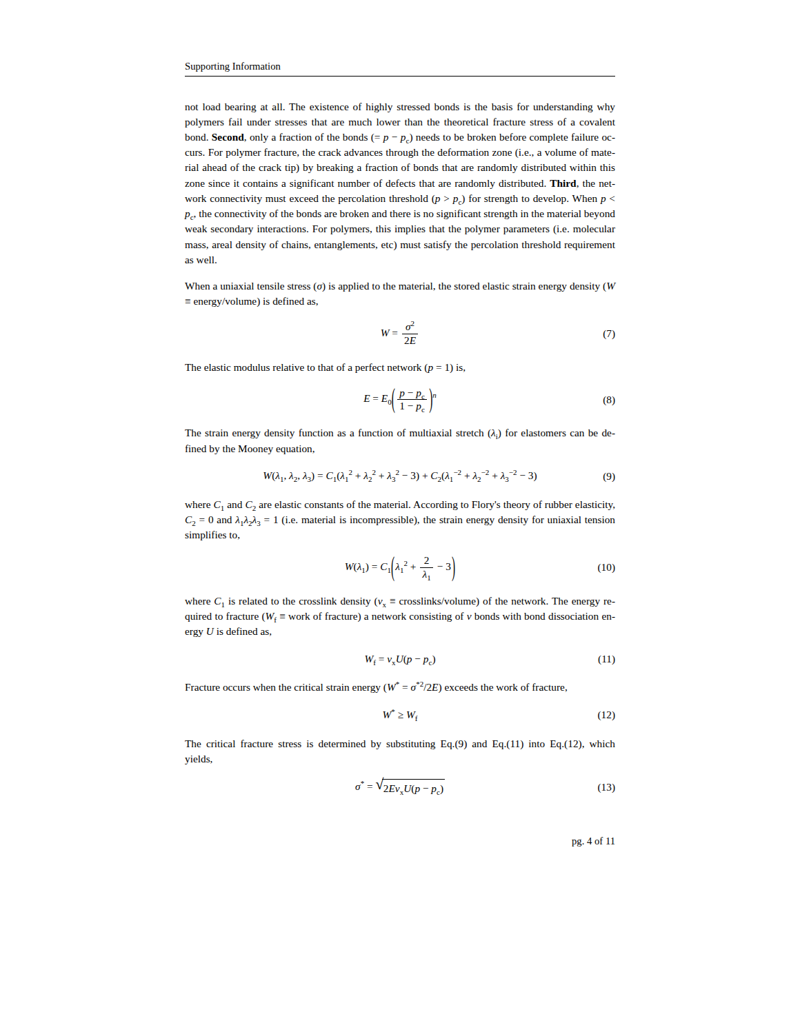Supporting Information
not load bearing at all. The existence of highly stressed bonds is the basis for understanding why polymers fail under stresses that are much lower than the theoretical fracture stress of a covalent bond. Second, only a fraction of the bonds (= p − pc) needs to be broken before complete failure occurs. For polymer fracture, the crack advances through the deformation zone (i.e., a volume of material ahead of the crack tip) by breaking a fraction of bonds that are randomly distributed within this zone since it contains a significant number of defects that are randomly distributed. Third, the network connectivity must exceed the percolation threshold (p > pc) for strength to develop. When p < pc, the connectivity of the bonds are broken and there is no significant strength in the material beyond weak secondary interactions. For polymers, this implies that the polymer parameters (i.e. molecular mass, areal density of chains, entanglements, etc) must satisfy the percolation threshold requirement as well.
When a uniaxial tensile stress (σ) is applied to the material, the stored elastic strain energy density (W ≡ energy/volume) is defined as,
W = σ22E
(7)
The elastic modulus relative to that of a perfect network (p = 1) is,
E = E0(p − pc 1 − pc)n
(8)
The strain energy density function as a function of multiaxial stretch (λi) for elastomers can be defined by the Mooney equation,
W(λ1, λ2, λ3) = C1(λ12 + λ22 + λ32 − 3) + C2(λ1−2 + λ2−2 + λ3−2 − 3)
(9)
where C1 and C2 are elastic constants of the material. According to Flory's theory of rubber elasticity, C2 = 0 and λ1λ2λ3 = 1 (i.e. material is incompressible), the strain energy density for uniaxial tension simplifies to,
W(λ1) = C1(λ12 + 2 λ1 − 3)
(10)
where C1 is related to the crosslink density (νx ≡ crosslinks/volume) of the network. The energy required to fracture (Wf ≡ work of fracture) a network consisting of ν bonds with bond dissociation energy U is defined as,
Wf = νxU(p − pc)
(11)
Fracture occurs when the critical strain energy (W* = σ*2/2E) exceeds the work of fracture,
W* ≥ Wf
(12)
The critical fracture stress is determined by substituting Eq.(9) and Eq.(11) into Eq.(12), which yields,
σ* = 2EνxU(p − pc)
(13)
pg. 4 of 11